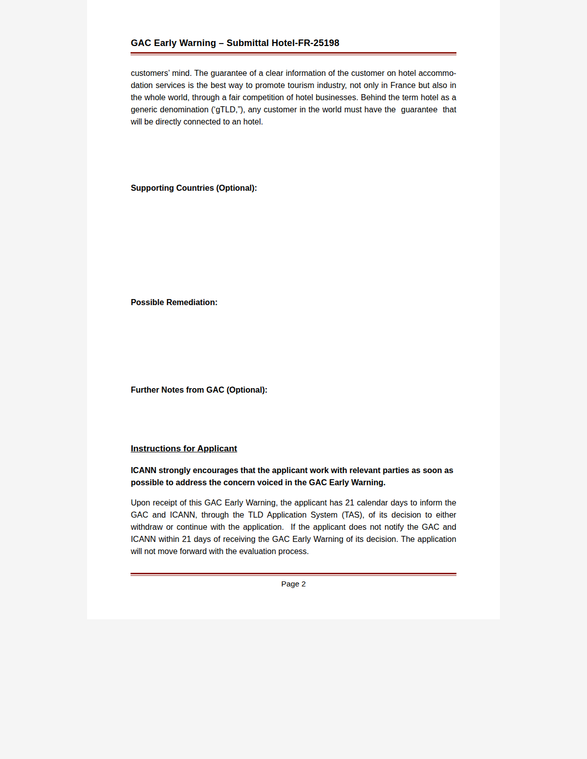GAC Early Warning – Submittal Hotel-FR-25198
customers’ mind. The guarantee of a clear information of the customer on hotel accommodation services is the best way to promote tourism industry, not only in France but also in the whole world, through a fair competition of hotel businesses. Behind the term hotel as a generic denomination (‘gTLD,”), any customer in the world must have the guarantee that will be directly connected to an hotel.
Supporting Countries (Optional):
Possible Remediation:
Further Notes from GAC (Optional):
Instructions for Applicant
ICANN strongly encourages that the applicant work with relevant parties as soon as possible to address the concern voiced in the GAC Early Warning.
Upon receipt of this GAC Early Warning, the applicant has 21 calendar days to inform the GAC and ICANN, through the TLD Application System (TAS), of its decision to either withdraw or continue with the application. If the applicant does not notify the GAC and ICANN within 21 days of receiving the GAC Early Warning of its decision. The application will not move forward with the evaluation process.
Page 2